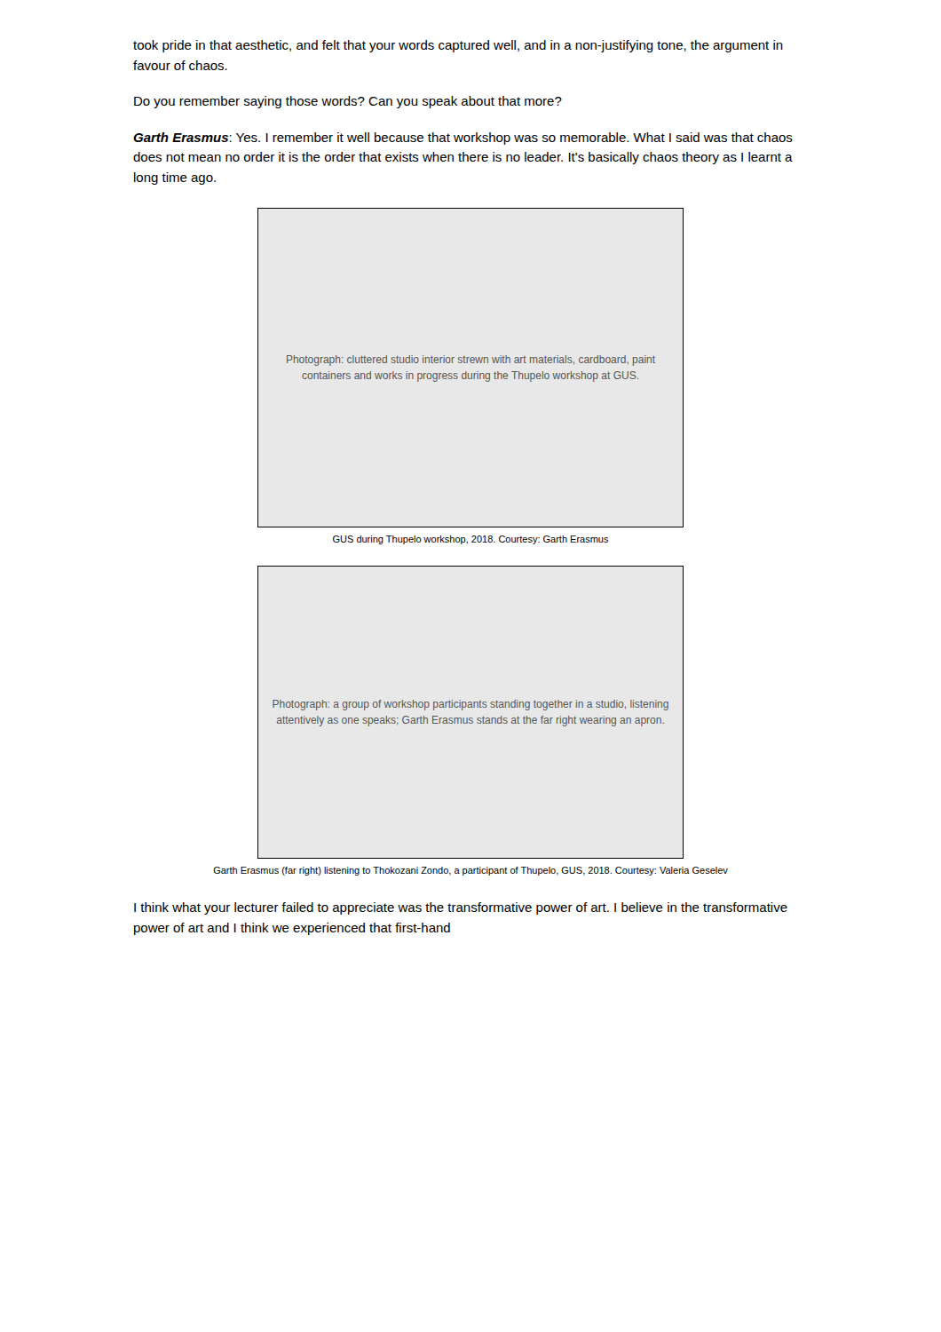took pride in that aesthetic, and felt that your words captured well, and in a non-justifying tone, the argument in favour of chaos.
Do you remember saying those words? Can you speak about that more?
Garth Erasmus: Yes. I remember it well because that workshop was so memorable. What I said was that chaos does not mean no order it is the order that exists when there is no leader. It's basically chaos theory as I learnt a long time ago.
Photograph: cluttered studio interior strewn with art materials, cardboard, paint containers and works in progress during the Thupelo workshop at GUS.
GUS during Thupelo workshop, 2018. Courtesy: Garth Erasmus
Photograph: a group of workshop participants standing together in a studio, listening attentively as one speaks; Garth Erasmus stands at the far right wearing an apron.
Garth Erasmus (far right) listening to Thokozani Zondo, a participant of Thupelo, GUS, 2018. Courtesy: Valeria Geselev
I think what your lecturer failed to appreciate was the transformative power of art. I believe in the transformative power of art and I think we experienced that first-hand